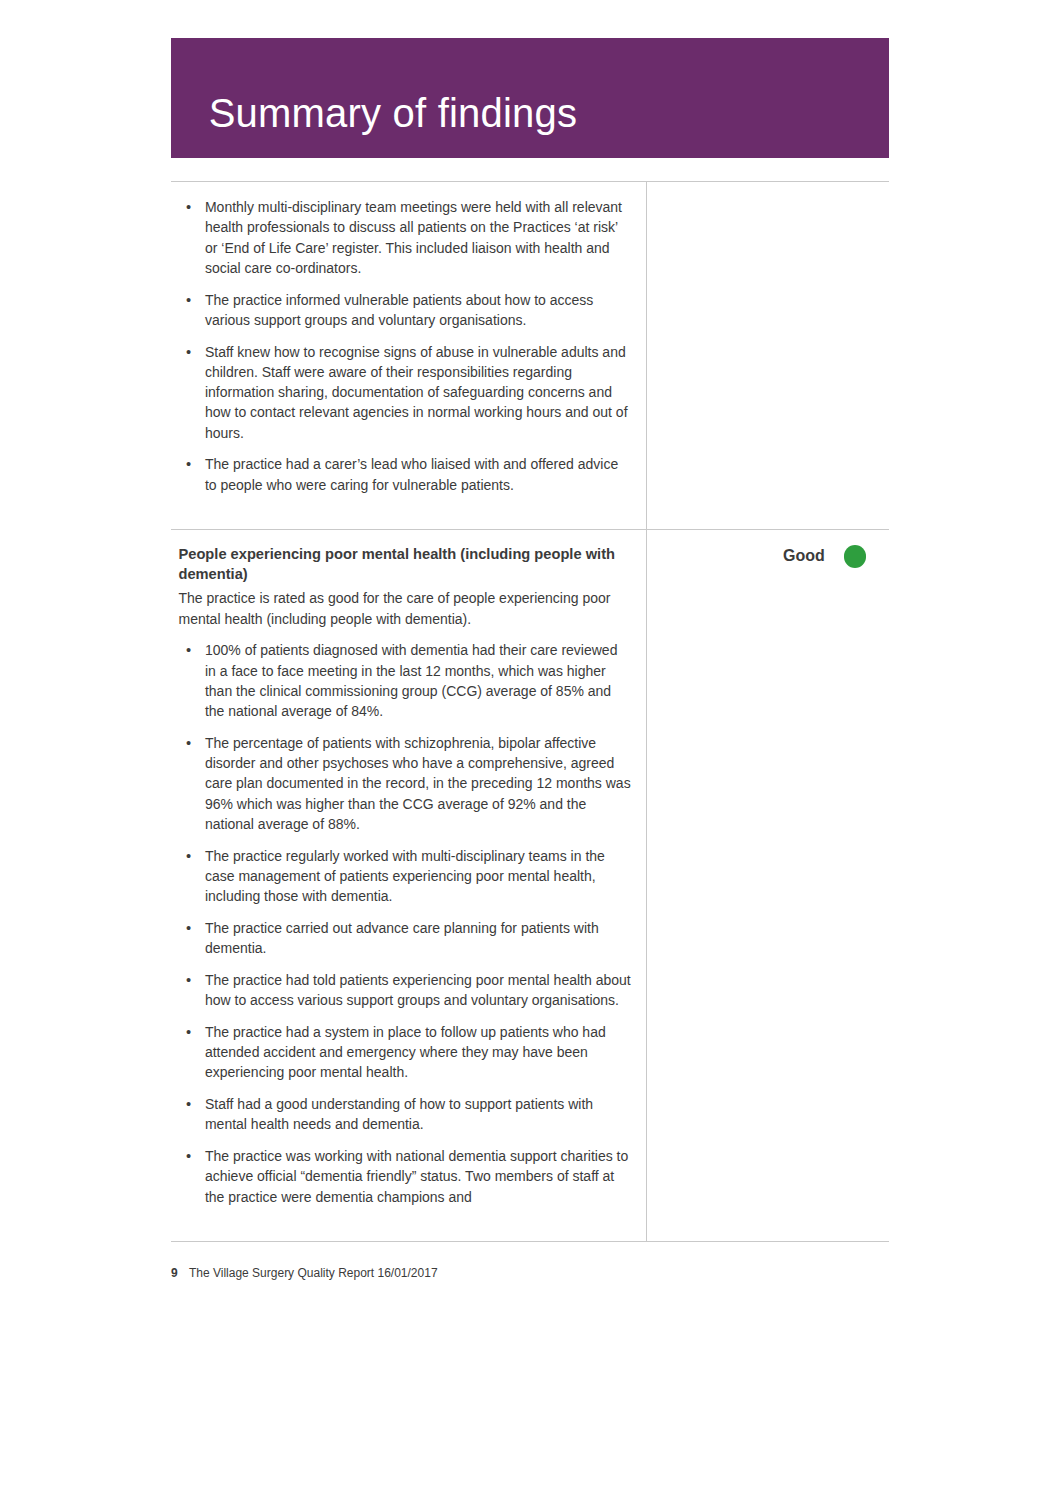Summary of findings
| Monthly multi-disciplinary team meetings were held with all relevant health professionals to discuss all patients on the Practices ‘at risk’ or ‘End of Life Care’ register. This included liaison with health and social care co-ordinators. The practice informed vulnerable patients about how to access various support groups and voluntary organisations. Staff knew how to recognise signs of abuse in vulnerable adults and children. Staff were aware of their responsibilities regarding information sharing, documentation of safeguarding concerns and how to contact relevant agencies in normal working hours and out of hours. The practice had a carer’s lead who liaised with and offered advice to people who were caring for vulnerable patients. | |
| People experiencing poor mental health (including people with dementia) The practice is rated as good for the care of people experiencing poor mental health (including people with dementia). 100% of patients diagnosed with dementia had their care reviewed in a face to face meeting in the last 12 months, which was higher than the clinical commissioning group (CCG) average of 85% and the national average of 84%. The percentage of patients with schizophrenia, bipolar affective disorder and other psychoses who have a comprehensive, agreed care plan documented in the record, in the preceding 12 months was 96% which was higher than the CCG average of 92% and the national average of 88%. The practice regularly worked with multi-disciplinary teams in the case management of patients experiencing poor mental health, including those with dementia. The practice carried out advance care planning for patients with dementia. The practice had told patients experiencing poor mental health about how to access various support groups and voluntary organisations. The practice had a system in place to follow up patients who had attended accident and emergency where they may have been experiencing poor mental health. Staff had a good understanding of how to support patients with mental health needs and dementia. The practice was working with national dementia support charities to achieve official “dementia friendly” status. Two members of staff at the practice were dementia champions and | Good |
9 The Village Surgery Quality Report 16/01/2017